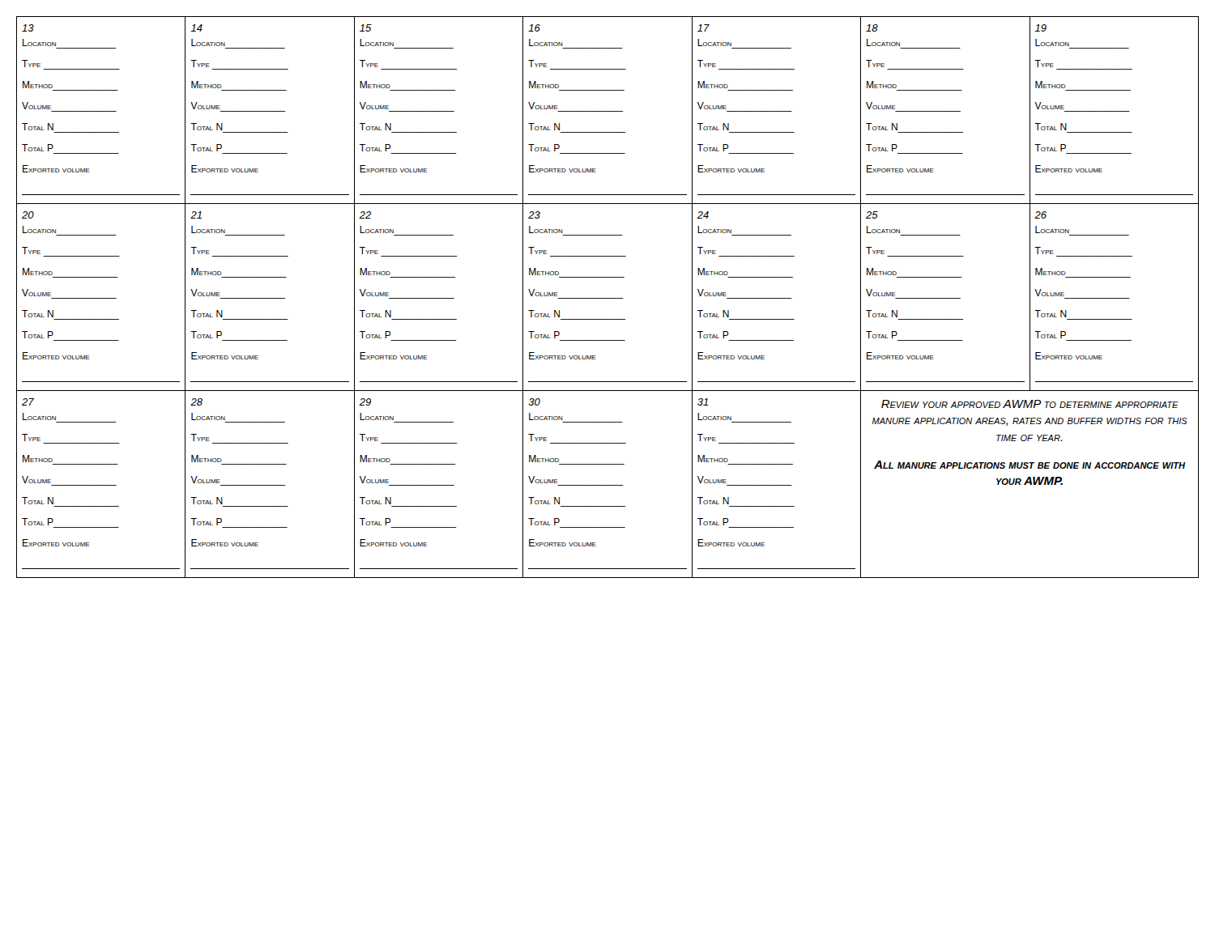| 13 Location ___________ Type ______________ Method ____________ Volume ____________ Total N ____________ Total P ____________ Exported volume | 14 Location ___________ Type ______________ Method ____________ Volume ____________ Total N ____________ Total P ____________ Exported volume | 15 Location ___________ Type ______________ Method ____________ Volume ____________ Total N ____________ Total P ____________ Exported volume | 16 Location ___________ Type ______________ Method ____________ Volume ____________ Total N ____________ Total P ____________ Exported volume | 17 Location ___________ Type ______________ Method ____________ Volume ____________ Total N ____________ Total P ____________ Exported volume | 18 Location ___________ Type ______________ Method ____________ Volume ____________ Total N ____________ Total P ____________ Exported volume | 19 Location ___________ Type ______________ Method ____________ Volume ____________ Total N ____________ Total P ____________ Exported volume |
| 20 Location ___________ Type ______________ Method ____________ Volume ____________ Total N ____________ Total P ____________ Exported volume | 21 Location ___________ Type ______________ Method ____________ Volume ____________ Total N ____________ Total P ____________ Exported volume | 22 Location ___________ Type ______________ Method ____________ Volume ____________ Total N ____________ Total P ____________ Exported volume | 23 Location ___________ Type ______________ Method ____________ Volume ____________ Total N ____________ Total P ____________ Exported volume | 24 Location ___________ Type ______________ Method ____________ Volume ____________ Total N ____________ Total P ____________ Exported volume | 25 Location ___________ Type ______________ Method ____________ Volume ____________ Total N ____________ Total P ____________ Exported volume | 26 Location ___________ Type ______________ Method ____________ Volume ____________ Total N ____________ Total P ____________ Exported volume |
| 27 Location ___________ Type ______________ Method ____________ Volume ____________ Total N ____________ Total P ____________ Exported volume | 28 Location ___________ Type ______________ Method ____________ Volume ____________ Total N ____________ Total P ____________ Exported volume | 29 Location ___________ Type ______________ Method ____________ Volume ____________ Total N ____________ Total P ____________ Exported volume | 30 Location ___________ Type ______________ Method ____________ Volume ____________ Total N ____________ Total P ____________ Exported volume | 31 Location ___________ Type ______________ Method ____________ Volume ____________ Total N ____________ Total P ____________ Exported volume | Review your approved AWMP to determine appropriate manure application areas, rates and buffer widths for this time of year. All manure applications must be done in accordance with your AWMP. |